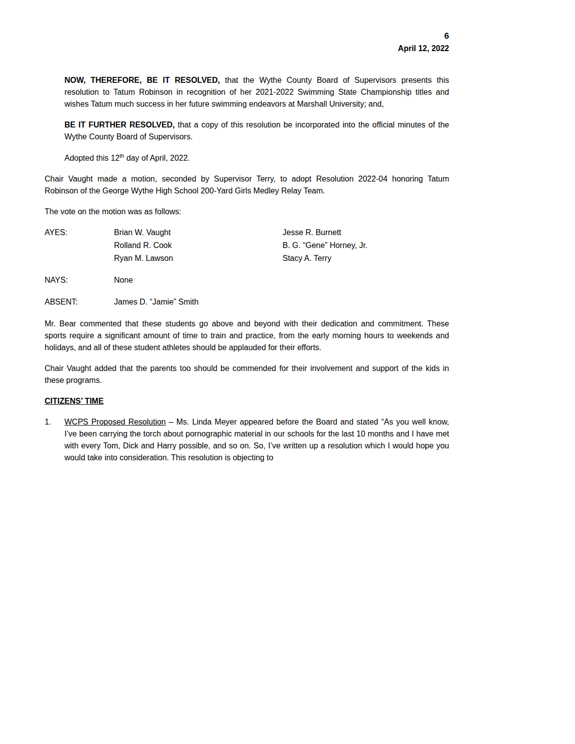6 April 12, 2022
NOW, THEREFORE, BE IT RESOLVED, that the Wythe County Board of Supervisors presents this resolution to Tatum Robinson in recognition of her 2021-2022 Swimming State Championship titles and wishes Tatum much success in her future swimming endeavors at Marshall University; and,
BE IT FURTHER RESOLVED, that a copy of this resolution be incorporated into the official minutes of the Wythe County Board of Supervisors.
Adopted this 12th day of April, 2022.
Chair Vaught made a motion, seconded by Supervisor Terry, to adopt Resolution 2022-04 honoring Tatum Robinson of the George Wythe High School 200-Yard Girls Medley Relay Team.
The vote on the motion was as follows:
| AYES: | Brian W. Vaught | Jesse R. Burnett |
| | Rolland R. Cook | B. G. “Gene” Horney, Jr. |
| | Ryan M. Lawson | Stacy A. Terry |
| NAYS: | None | |
| ABSENT: | James D. “Jamie” Smith | |
Mr. Bear commented that these students go above and beyond with their dedication and commitment. These sports require a significant amount of time to train and practice, from the early morning hours to weekends and holidays, and all of these student athletes should be applauded for their efforts.
Chair Vaught added that the parents too should be commended for their involvement and support of the kids in these programs.
CITIZENS’ TIME
WCPS Proposed Resolution – Ms. Linda Meyer appeared before the Board and stated “As you well know, I’ve been carrying the torch about pornographic material in our schools for the last 10 months and I have met with every Tom, Dick and Harry possible, and so on. So, I’ve written up a resolution which I would hope you would take into consideration. This resolution is objecting to